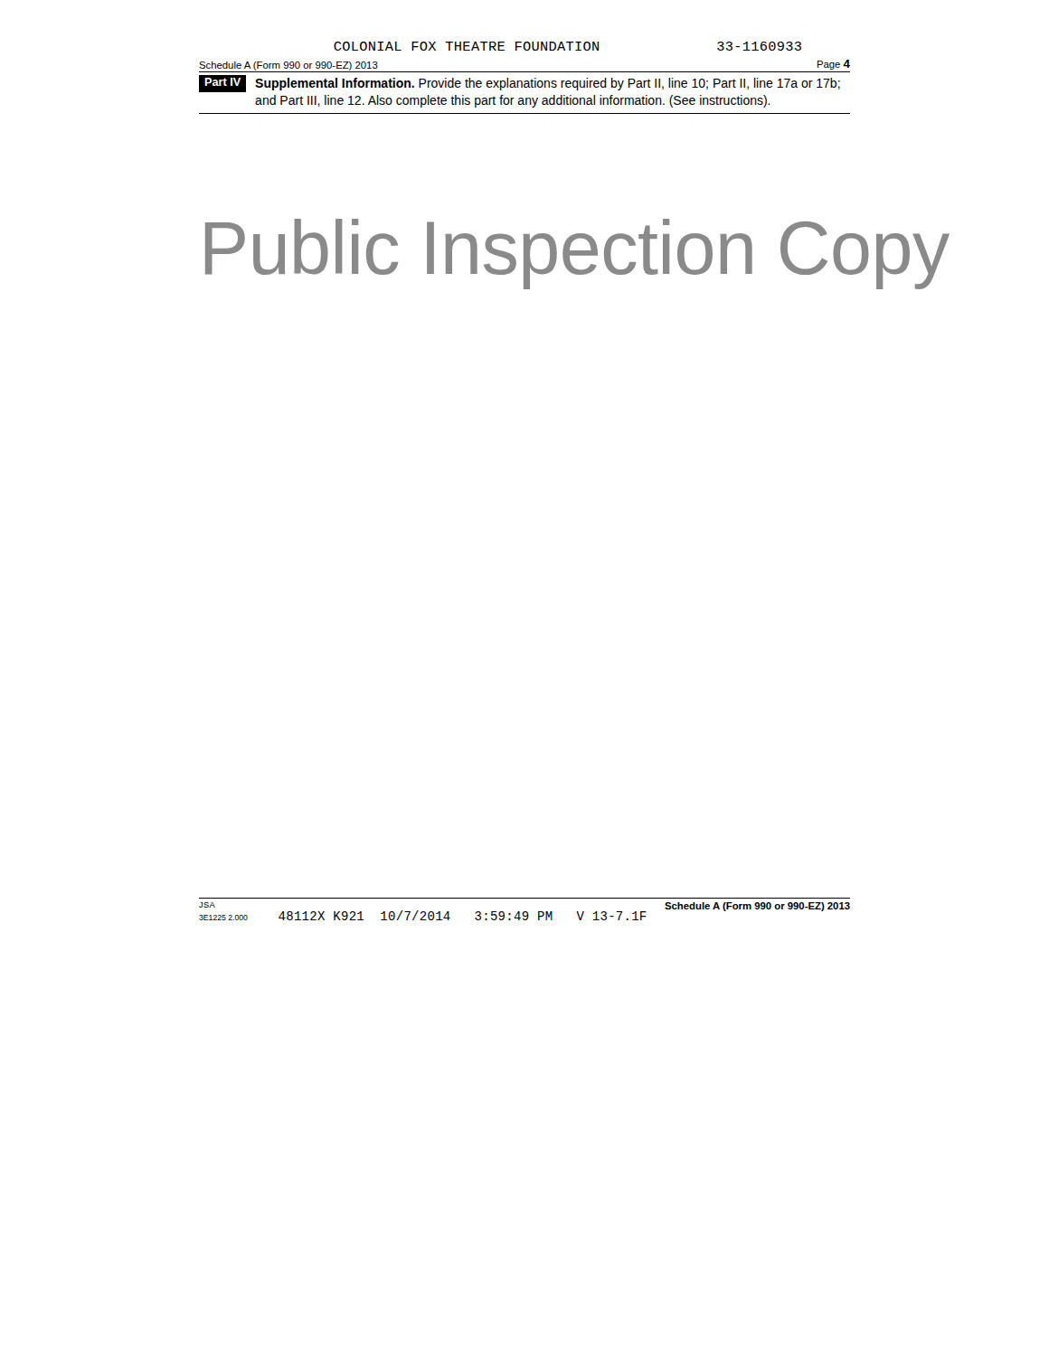COLONIAL FOX THEATRE FOUNDATION 33-1160933
Schedule A (Form 990 or 990-EZ) 2013 Page 4
Part IV
Supplemental Information. Provide the explanations required by Part II, line 10; Part II, line 17a or 17b;
and Part III, line 12. Also complete this part for any additional information. (See instructions).
Public Inspection Copy
JSA
3E1225 2.000 48112X K921 10/7/2014 3:59:49 PM V 13-7.1F
Schedule A (Form 990 or 990-EZ) 2013